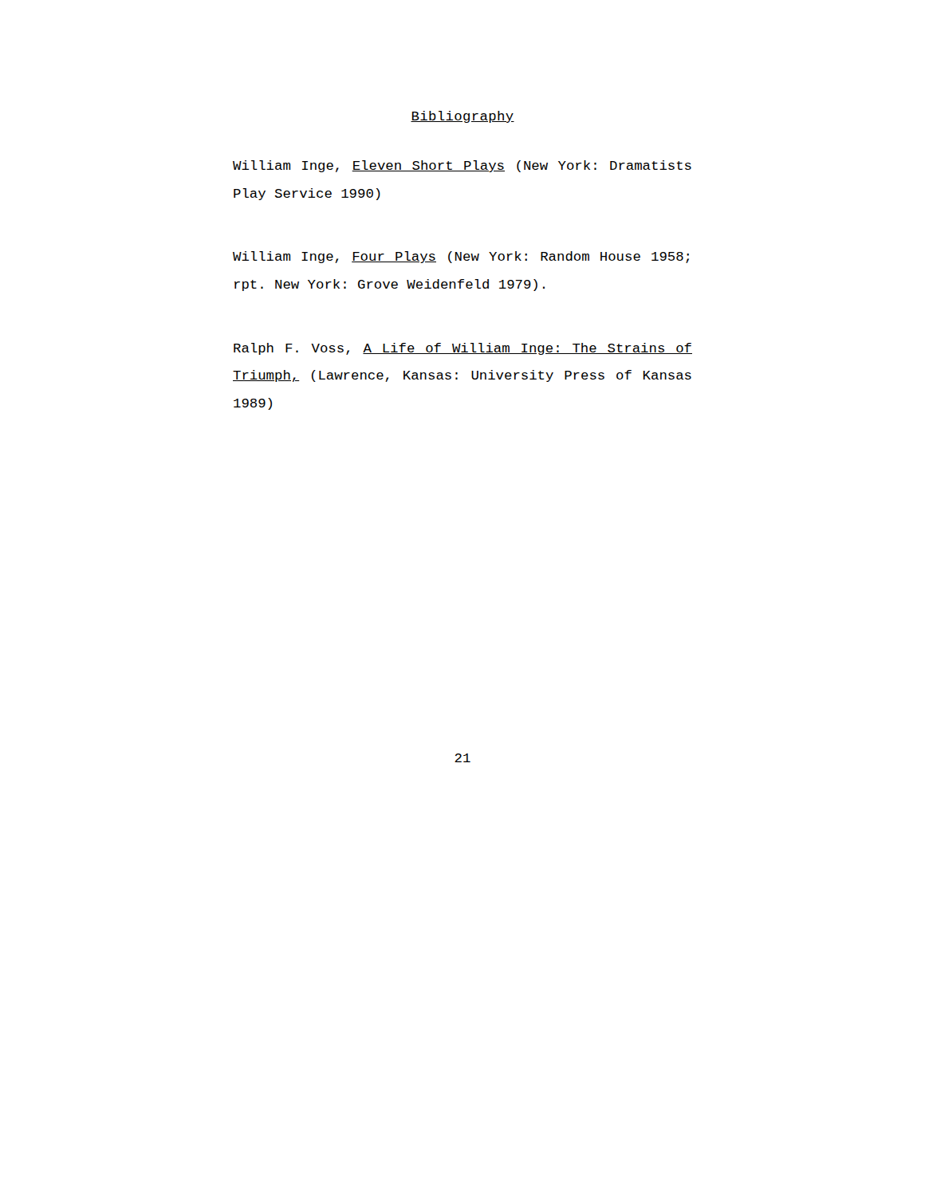Bibliography
William Inge, Eleven Short Plays (New York: Dramatists Play Service 1990)
William Inge, Four Plays (New York: Random House 1958; rpt. New York: Grove Weidenfeld 1979).
Ralph F. Voss, A Life of William Inge: The Strains of Triumph, (Lawrence, Kansas: University Press of Kansas 1989)
21